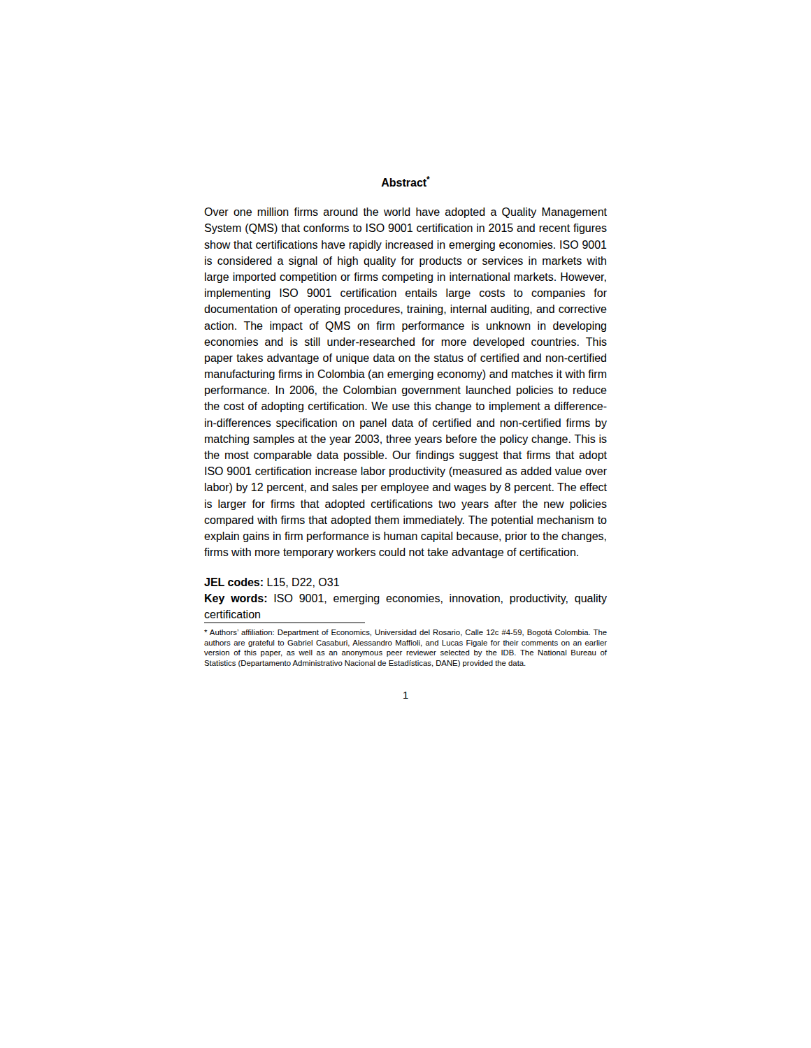Abstract*
Over one million firms around the world have adopted a Quality Management System (QMS) that conforms to ISO 9001 certification in 2015 and recent figures show that certifications have rapidly increased in emerging economies. ISO 9001 is considered a signal of high quality for products or services in markets with large imported competition or firms competing in international markets. However, implementing ISO 9001 certification entails large costs to companies for documentation of operating procedures, training, internal auditing, and corrective action. The impact of QMS on firm performance is unknown in developing economies and is still under-researched for more developed countries. This paper takes advantage of unique data on the status of certified and non-certified manufacturing firms in Colombia (an emerging economy) and matches it with firm performance. In 2006, the Colombian government launched policies to reduce the cost of adopting certification. We use this change to implement a difference-in-differences specification on panel data of certified and non-certified firms by matching samples at the year 2003, three years before the policy change. This is the most comparable data possible. Our findings suggest that firms that adopt ISO 9001 certification increase labor productivity (measured as added value over labor) by 12 percent, and sales per employee and wages by 8 percent. The effect is larger for firms that adopted certifications two years after the new policies compared with firms that adopted them immediately. The potential mechanism to explain gains in firm performance is human capital because, prior to the changes, firms with more temporary workers could not take advantage of certification.
JEL codes: L15, D22, O31
Key words: ISO 9001, emerging economies, innovation, productivity, quality certification
* Authors’ affiliation: Department of Economics, Universidad del Rosario, Calle 12c #4-59, Bogotá Colombia. The authors are grateful to Gabriel Casaburi, Alessandro Maffioli, and Lucas Figale for their comments on an earlier version of this paper, as well as an anonymous peer reviewer selected by the IDB. The National Bureau of Statistics (Departamento Administrativo Nacional de Estadísticas, DANE) provided the data.
1